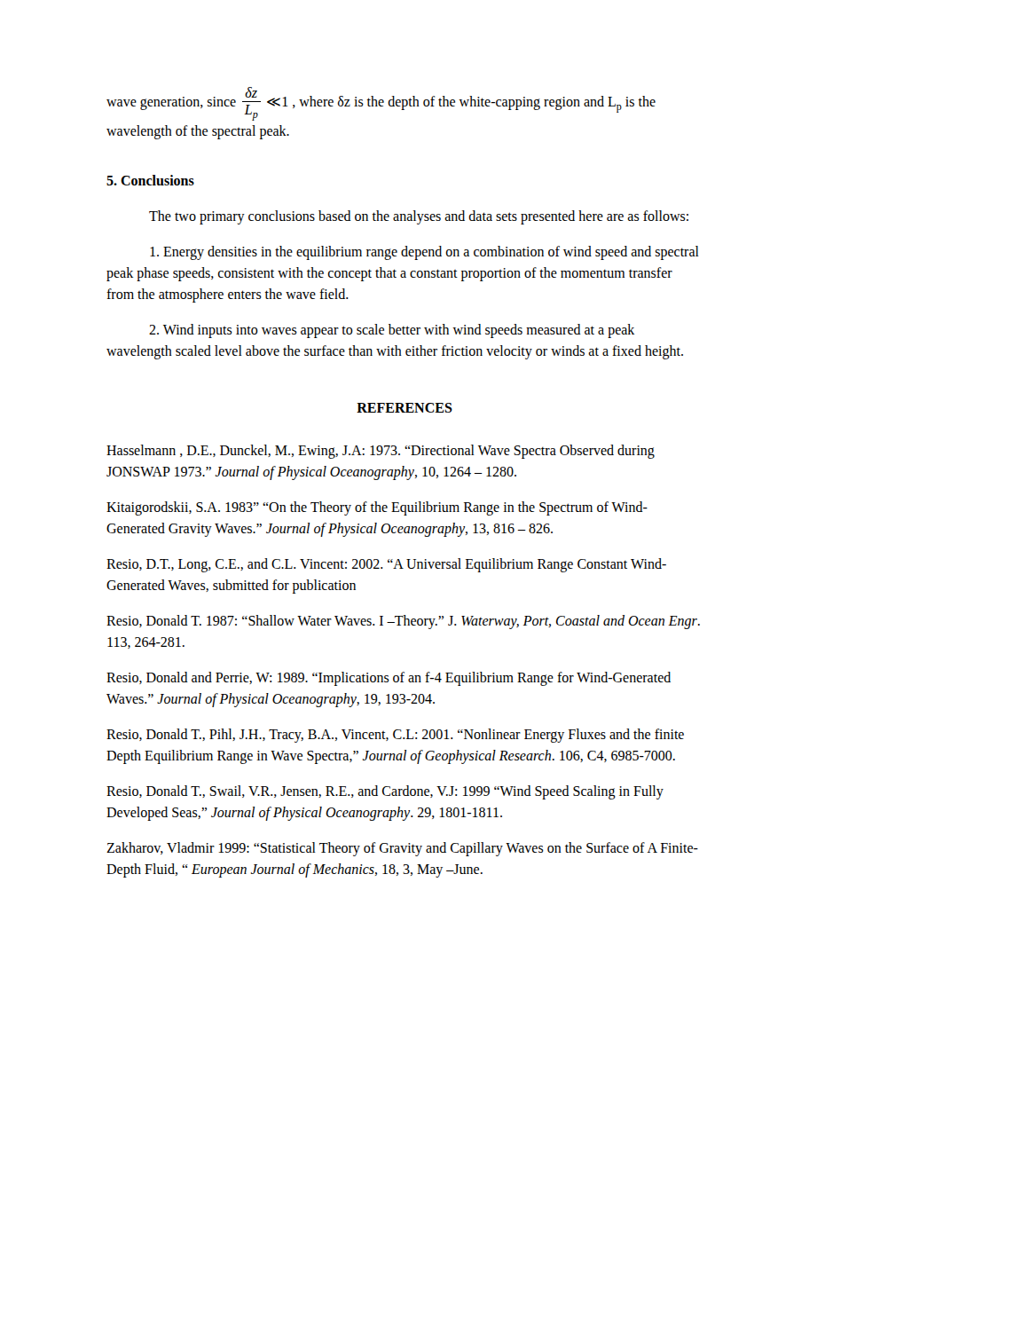wave generation, since δz Lp ≪1 , where δz is the depth of the white-capping region and Lp is the wavelength of the spectral peak.
5. Conclusions
The two primary conclusions based on the analyses and data sets presented here are as follows:
1. Energy densities in the equilibrium range depend on a combination of wind speed and spectral peak phase speeds, consistent with the concept that a constant proportion of the momentum transfer from the atmosphere enters the wave field.
2. Wind inputs into waves appear to scale better with wind speeds measured at a peak wavelength scaled level above the surface than with either friction velocity or winds at a fixed height.
REFERENCES
Hasselmann , D.E., Dunckel, M., Ewing, J.A: 1973. “Directional Wave Spectra Observed during JONSWAP 1973.” Journal of Physical Oceanography, 10, 1264 – 1280.
Kitaigorodskii, S.A. 1983” “On the Theory of the Equilibrium Range in the Spectrum of Wind-Generated Gravity Waves.” Journal of Physical Oceanography, 13, 816 – 826.
Resio, D.T., Long, C.E., and C.L. Vincent: 2002. “A Universal Equilibrium Range Constant Wind-Generated Waves, submitted for publication
Resio, Donald T. 1987: “Shallow Water Waves. I –Theory.” J. Waterway, Port, Coastal and Ocean Engr. 113, 264-281.
Resio, Donald and Perrie, W: 1989. “Implications of an f-4 Equilibrium Range for Wind-Generated Waves.” Journal of Physical Oceanography, 19, 193-204.
Resio, Donald T., Pihl, J.H., Tracy, B.A., Vincent, C.L: 2001. “Nonlinear Energy Fluxes and the finite Depth Equilibrium Range in Wave Spectra,” Journal of Geophysical Research. 106, C4, 6985-7000.
Resio, Donald T., Swail, V.R., Jensen, R.E., and Cardone, V.J: 1999 “Wind Speed Scaling in Fully Developed Seas,” Journal of Physical Oceanography. 29, 1801-1811.
Zakharov, Vladmir 1999: “Statistical Theory of Gravity and Capillary Waves on the Surface of A Finite-Depth Fluid, “ European Journal of Mechanics, 18, 3, May –June.